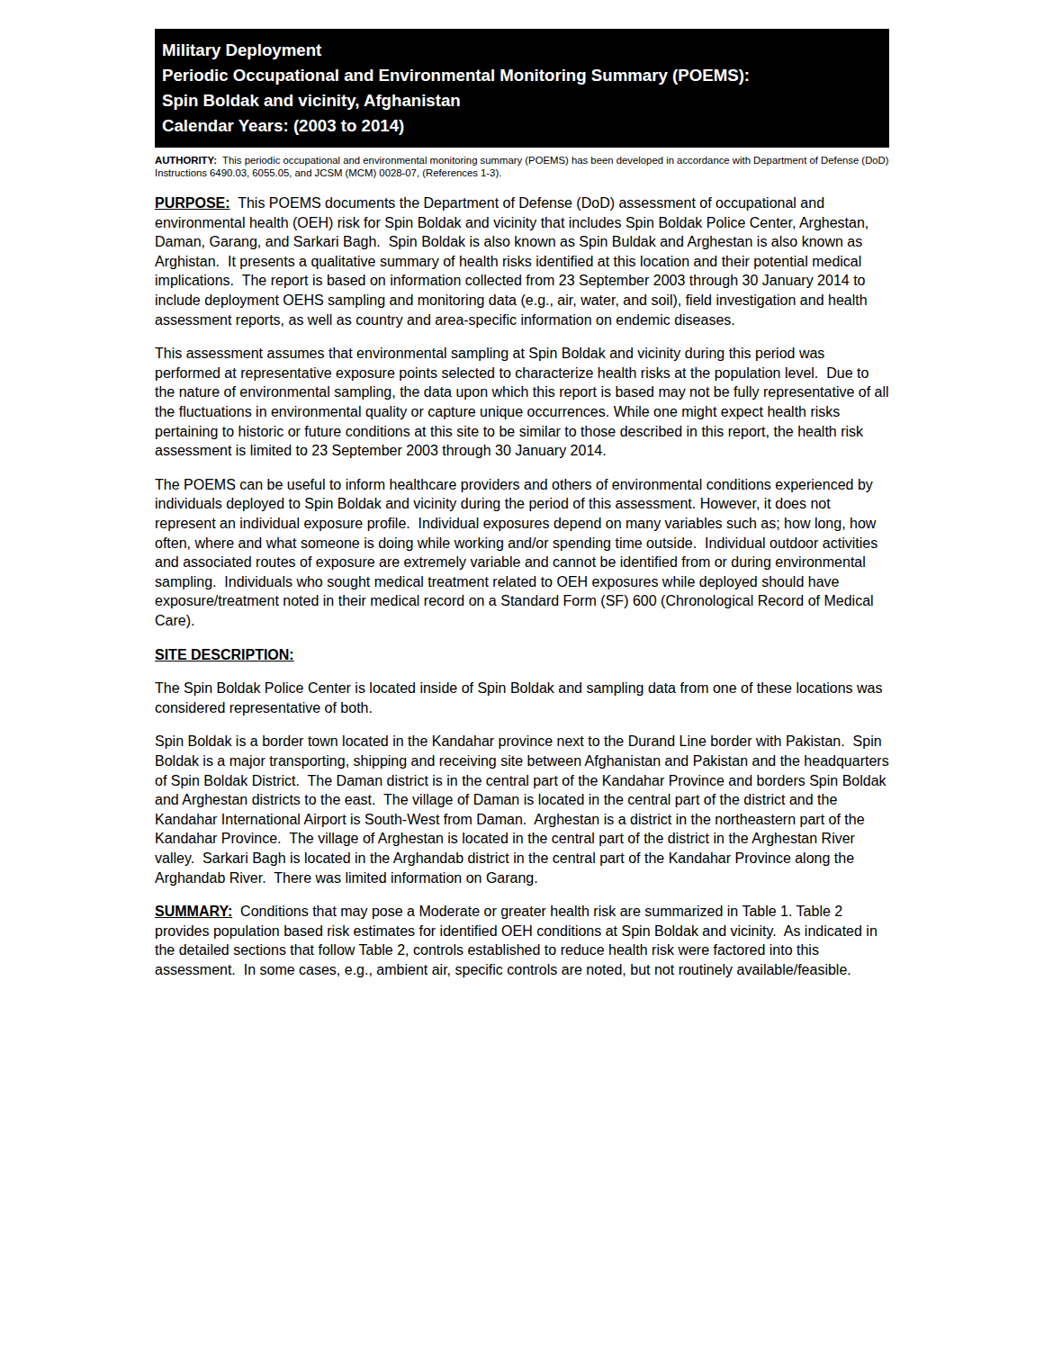Military Deployment
Periodic Occupational and Environmental Monitoring Summary (POEMS):
Spin Boldak and vicinity, Afghanistan
Calendar Years: (2003 to 2014)
AUTHORITY: This periodic occupational and environmental monitoring summary (POEMS) has been developed in accordance with Department of Defense (DoD) Instructions 6490.03, 6055.05, and JCSM (MCM) 0028-07, (References 1-3).
PURPOSE:
This POEMS documents the Department of Defense (DoD) assessment of occupational and environmental health (OEH) risk for Spin Boldak and vicinity that includes Spin Boldak Police Center, Arghestan, Daman, Garang, and Sarkari Bagh. Spin Boldak is also known as Spin Buldak and Arghestan is also known as Arghistan. It presents a qualitative summary of health risks identified at this location and their potential medical implications. The report is based on information collected from 23 September 2003 through 30 January 2014 to include deployment OEHS sampling and monitoring data (e.g., air, water, and soil), field investigation and health assessment reports, as well as country and area-specific information on endemic diseases.
This assessment assumes that environmental sampling at Spin Boldak and vicinity during this period was performed at representative exposure points selected to characterize health risks at the population level. Due to the nature of environmental sampling, the data upon which this report is based may not be fully representative of all the fluctuations in environmental quality or capture unique occurrences. While one might expect health risks pertaining to historic or future conditions at this site to be similar to those described in this report, the health risk assessment is limited to 23 September 2003 through 30 January 2014.
The POEMS can be useful to inform healthcare providers and others of environmental conditions experienced by individuals deployed to Spin Boldak and vicinity during the period of this assessment. However, it does not represent an individual exposure profile. Individual exposures depend on many variables such as; how long, how often, where and what someone is doing while working and/or spending time outside. Individual outdoor activities and associated routes of exposure are extremely variable and cannot be identified from or during environmental sampling. Individuals who sought medical treatment related to OEH exposures while deployed should have exposure/treatment noted in their medical record on a Standard Form (SF) 600 (Chronological Record of Medical Care).
SITE DESCRIPTION:
The Spin Boldak Police Center is located inside of Spin Boldak and sampling data from one of these locations was considered representative of both.
Spin Boldak is a border town located in the Kandahar province next to the Durand Line border with Pakistan. Spin Boldak is a major transporting, shipping and receiving site between Afghanistan and Pakistan and the headquarters of Spin Boldak District. The Daman district is in the central part of the Kandahar Province and borders Spin Boldak and Arghestan districts to the east. The village of Daman is located in the central part of the district and the Kandahar International Airport is South-West from Daman. Arghestan is a district in the northeastern part of the Kandahar Province. The village of Arghestan is located in the central part of the district in the Arghestan River valley. Sarkari Bagh is located in the Arghandab district in the central part of the Kandahar Province along the Arghandab River. There was limited information on Garang.
SUMMARY:
Conditions that may pose a Moderate or greater health risk are summarized in Table 1. Table 2 provides population based risk estimates for identified OEH conditions at Spin Boldak and vicinity. As indicated in the detailed sections that follow Table 2, controls established to reduce health risk were factored into this assessment. In some cases, e.g., ambient air, specific controls are noted, but not routinely available/feasible.